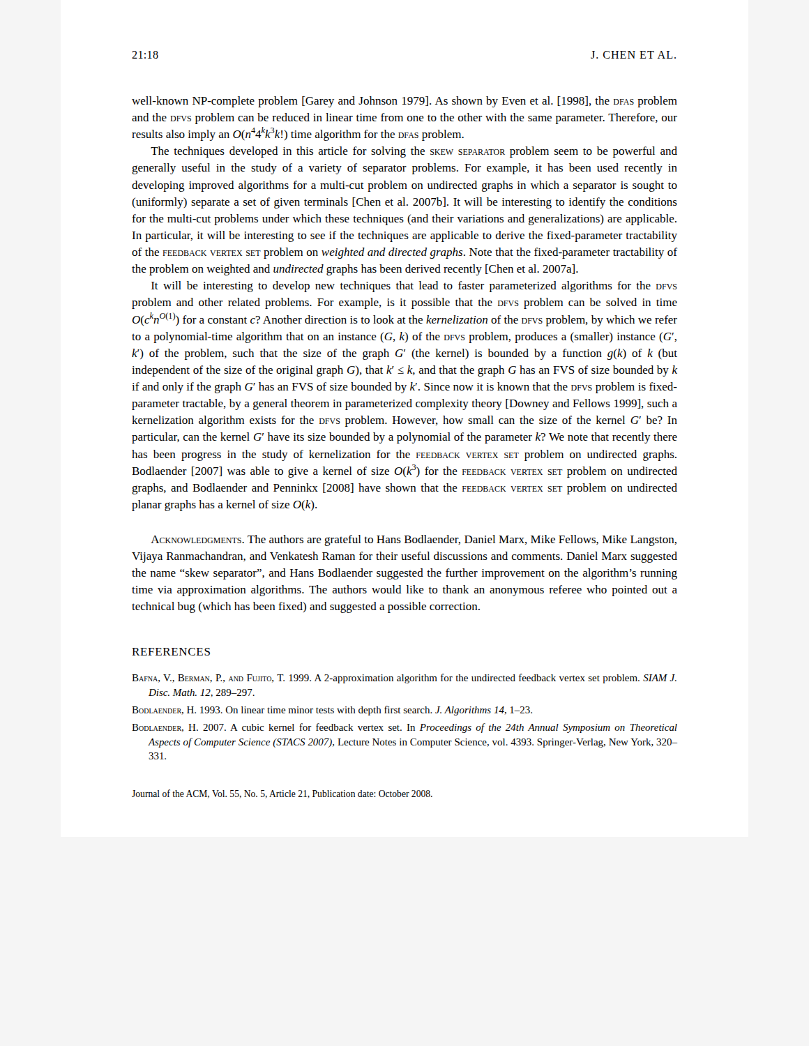21:18 J. CHEN ET AL.
well-known NP-complete problem [Garey and Johnson 1979]. As shown by Even et al. [1998], the dfas problem and the dfvs problem can be reduced in linear time from one to the other with the same parameter. Therefore, our results also imply an O(n44kk3k!) time algorithm for the dfas problem.
The techniques developed in this article for solving the skew separator problem seem to be powerful and generally useful in the study of a variety of separator problems. For example, it has been used recently in developing improved algorithms for a multi-cut problem on undirected graphs in which a separator is sought to (uniformly) separate a set of given terminals [Chen et al. 2007b]. It will be interesting to identify the conditions for the multi-cut problems under which these techniques (and their variations and generalizations) are applicable. In particular, it will be interesting to see if the techniques are applicable to derive the fixed-parameter tractability of the feedback vertex set problem on weighted and directed graphs. Note that the fixed-parameter tractability of the problem on weighted and undirected graphs has been derived recently [Chen et al. 2007a].
It will be interesting to develop new techniques that lead to faster parameterized algorithms for the dfvs problem and other related problems. For example, is it possible that the dfvs problem can be solved in time O(cknO(1)) for a constant c? Another direction is to look at the kernelization of the dfvs problem, by which we refer to a polynomial-time algorithm that on an instance (G, k) of the dfvs problem, produces a (smaller) instance (G′, k′) of the problem, such that the size of the graph G′ (the kernel) is bounded by a function g(k) of k (but independent of the size of the original graph G), that k′ ≤ k, and that the graph G has an FVS of size bounded by k if and only if the graph G′ has an FVS of size bounded by k′. Since now it is known that the dfvs problem is fixed-parameter tractable, by a general theorem in parameterized complexity theory [Downey and Fellows 1999], such a kernelization algorithm exists for the dfvs problem. However, how small can the size of the kernel G′ be? In particular, can the kernel G′ have its size bounded by a polynomial of the parameter k? We note that recently there has been progress in the study of kernelization for the feedback vertex set problem on undirected graphs. Bodlaender [2007] was able to give a kernel of size O(k3) for the feedback vertex set problem on undirected graphs, and Bodlaender and Penninkx [2008] have shown that the feedback vertex set problem on undirected planar graphs has a kernel of size O(k).
Acknowledgments. The authors are grateful to Hans Bodlaender, Daniel Marx, Mike Fellows, Mike Langston, Vijaya Ranmachandran, and Venkatesh Raman for their useful discussions and comments. Daniel Marx suggested the name “skew separator”, and Hans Bodlaender suggested the further improvement on the algorithm’s running time via approximation algorithms. The authors would like to thank an anonymous referee who pointed out a technical bug (which has been fixed) and suggested a possible correction.
REFERENCES
Bafna, V., Berman, P., and Fujito, T. 1999. A 2-approximation algorithm for the undirected feedback vertex set problem. SIAM J. Disc. Math. 12, 289–297.
Bodlaender, H. 1993. On linear time minor tests with depth first search. J. Algorithms 14, 1–23.
Bodlaender, H. 2007. A cubic kernel for feedback vertex set. In Proceedings of the 24th Annual Symposium on Theoretical Aspects of Computer Science (STACS 2007), Lecture Notes in Computer Science, vol. 4393. Springer-Verlag, New York, 320–331.
Journal of the ACM, Vol. 55, No. 5, Article 21, Publication date: October 2008.